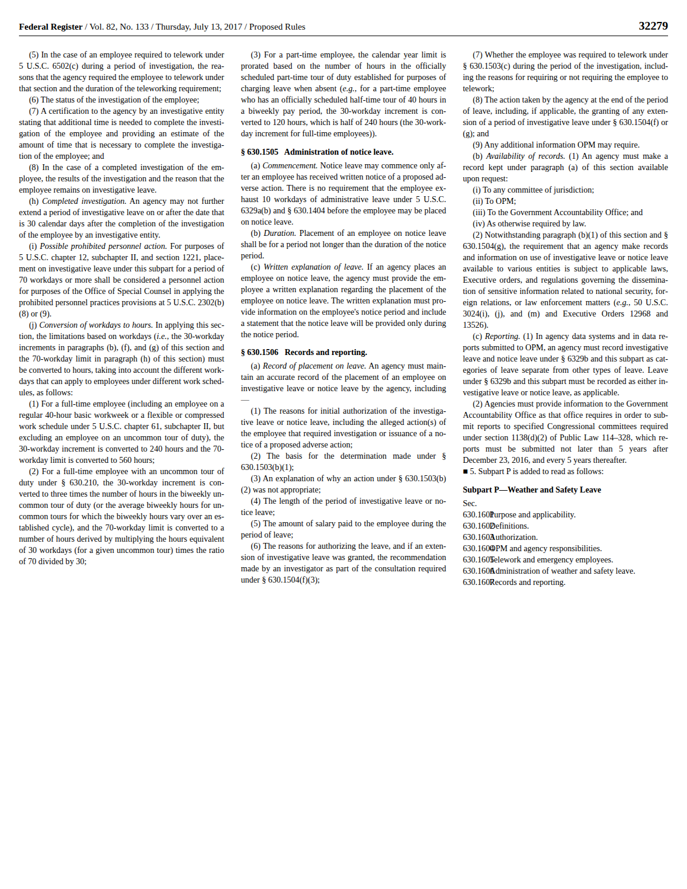Federal Register / Vol. 82, No. 133 / Thursday, July 13, 2017 / Proposed Rules
32279
(5) In the case of an employee required to telework under 5 U.S.C. 6502(c) during a period of investigation, the reasons that the agency required the employee to telework under that section and the duration of the teleworking requirement;
(6) The status of the investigation of the employee;
(7) A certification to the agency by an investigative entity stating that additional time is needed to complete the investigation of the employee and providing an estimate of the amount of time that is necessary to complete the investigation of the employee; and
(8) In the case of a completed investigation of the employee, the results of the investigation and the reason that the employee remains on investigative leave.
(h) Completed investigation. An agency may not further extend a period of investigative leave on or after the date that is 30 calendar days after the completion of the investigation of the employee by an investigative entity.
(i) Possible prohibited personnel action. For purposes of 5 U.S.C. chapter 12, subchapter II, and section 1221, placement on investigative leave under this subpart for a period of 70 workdays or more shall be considered a personnel action for purposes of the Office of Special Counsel in applying the prohibited personnel practices provisions at 5 U.S.C. 2302(b)(8) or (9).
(j) Conversion of workdays to hours. In applying this section, the limitations based on workdays (i.e., the 30-workday increments in paragraphs (b), (f), and (g) of this section and the 70-workday limit in paragraph (h) of this section) must be converted to hours, taking into account the different workdays that can apply to employees under different work schedules, as follows:
(1) For a full-time employee (including an employee on a regular 40-hour basic workweek or a flexible or compressed work schedule under 5 U.S.C. chapter 61, subchapter II, but excluding an employee on an uncommon tour of duty), the 30-workday increment is converted to 240 hours and the 70-workday limit is converted to 560 hours;
(2) For a full-time employee with an uncommon tour of duty under § 630.210, the 30-workday increment is converted to three times the number of hours in the biweekly uncommon tour of duty (or the average biweekly hours for uncommon tours for which the biweekly hours vary over an established cycle), and the 70-workday limit is converted to a number of hours derived by multiplying the hours equivalent of 30 workdays (for a given uncommon tour) times the ratio of 70 divided by 30;
(3) For a part-time employee, the calendar year limit is prorated based on the number of hours in the officially scheduled part-time tour of duty established for purposes of charging leave when absent (e.g., for a part-time employee who has an officially scheduled half-time tour of 40 hours in a biweekly pay period, the 30-workday increment is converted to 120 hours, which is half of 240 hours (the 30-workday increment for full-time employees)).
§ 630.1505 Administration of notice leave.
(a) Commencement. Notice leave may commence only after an employee has received written notice of a proposed adverse action. There is no requirement that the employee exhaust 10 workdays of administrative leave under 5 U.S.C. 6329a(b) and § 630.1404 before the employee may be placed on notice leave.
(b) Duration. Placement of an employee on notice leave shall be for a period not longer than the duration of the notice period.
(c) Written explanation of leave. If an agency places an employee on notice leave, the agency must provide the employee a written explanation regarding the placement of the employee on notice leave. The written explanation must provide information on the employee's notice period and include a statement that the notice leave will be provided only during the notice period.
§ 630.1506 Records and reporting.
(a) Record of placement on leave. An agency must maintain an accurate record of the placement of an employee on investigative leave or notice leave by the agency, including—
(1) The reasons for initial authorization of the investigative leave or notice leave, including the alleged action(s) of the employee that required investigation or issuance of a notice of a proposed adverse action;
(2) The basis for the determination made under § 630.1503(b)(1);
(3) An explanation of why an action under § 630.1503(b)(2) was not appropriate;
(4) The length of the period of investigative leave or notice leave;
(5) The amount of salary paid to the employee during the period of leave;
(6) The reasons for authorizing the leave, and if an extension of investigative leave was granted, the recommendation made by an investigator as part of the consultation required under § 630.1504(f)(3);
(7) Whether the employee was required to telework under § 630.1503(c) during the period of the investigation, including the reasons for requiring or not requiring the employee to telework;
(8) The action taken by the agency at the end of the period of leave, including, if applicable, the granting of any extension of a period of investigative leave under § 630.1504(f) or (g); and
(9) Any additional information OPM may require.
(b) Availability of records. (1) An agency must make a record kept under paragraph (a) of this section available upon request:
(i) To any committee of jurisdiction;
(ii) To OPM;
(iii) To the Government Accountability Office; and
(iv) As otherwise required by law.
(2) Notwithstanding paragraph (b)(1) of this section and § 630.1504(g), the requirement that an agency make records and information on use of investigative leave or notice leave available to various entities is subject to applicable laws, Executive orders, and regulations governing the dissemination of sensitive information related to national security, foreign relations, or law enforcement matters (e.g., 50 U.S.C. 3024(i), (j), and (m) and Executive Orders 12968 and 13526).
(c) Reporting. (1) In agency data systems and in data reports submitted to OPM, an agency must record investigative leave and notice leave under § 6329b and this subpart as categories of leave separate from other types of leave. Leave under § 6329b and this subpart must be recorded as either investigative leave or notice leave, as applicable.
(2) Agencies must provide information to the Government Accountability Office as that office requires in order to submit reports to specified Congressional committees required under section 1138(d)(2) of Public Law 114–328, which reports must be submitted not later than 5 years after December 23, 2016, and every 5 years thereafter.
■ 5. Subpart P is added to read as follows:
Subpart P—Weather and Safety Leave
Sec.
630.1601 Purpose and applicability.
630.1602 Definitions.
630.1603 Authorization.
630.1604 OPM and agency responsibilities.
630.1605 Telework and emergency employees.
630.1606 Administration of weather and safety leave.
630.1607 Records and reporting.